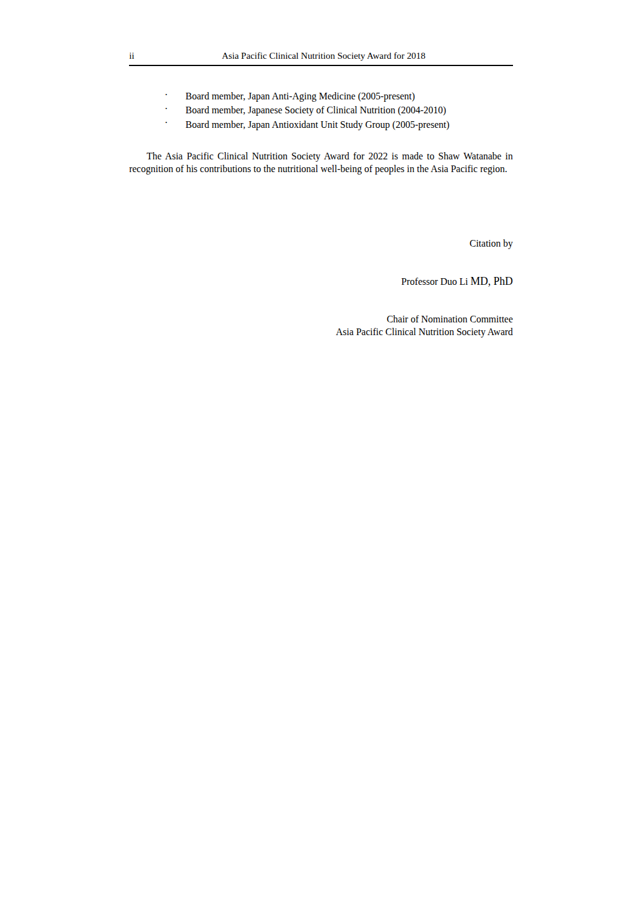ii Asia Pacific Clinical Nutrition Society Award for 2018
Board member, Japan Anti-Aging Medicine (2005-present)
Board member, Japanese Society of Clinical Nutrition (2004-2010)
Board member, Japan Antioxidant Unit Study Group (2005-present)
The Asia Pacific Clinical Nutrition Society Award for 2022 is made to Shaw Watanabe in recognition of his contributions to the nutritional well-being of peoples in the Asia Pacific region.
Citation by
Professor Duo Li MD, PhD
Chair of Nomination Committee
Asia Pacific Clinical Nutrition Society Award